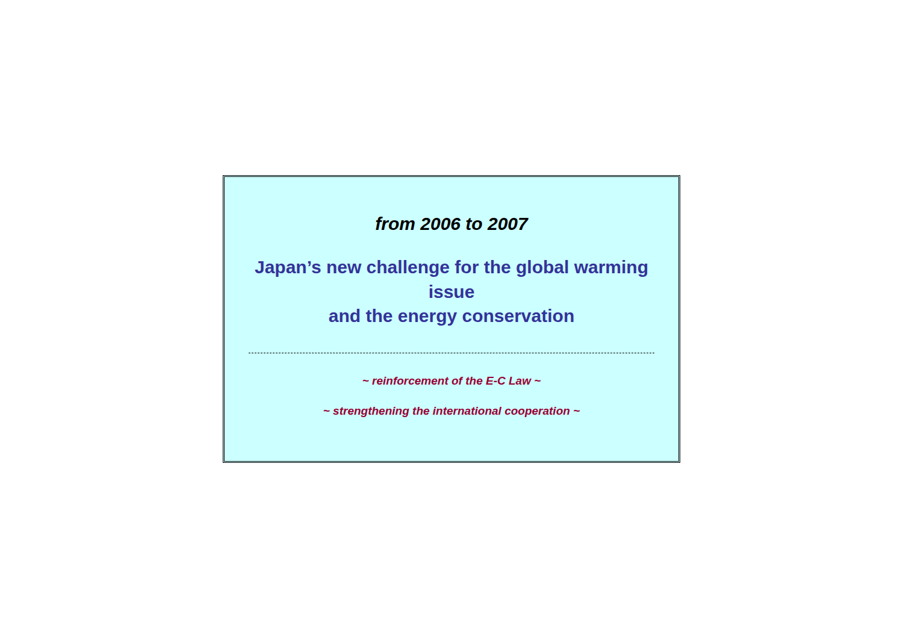from 2006 to 2007
Japan’s new challenge for the global warming issue
and the energy conservation
~ reinforcement of the E-C Law ~
~ strengthening the international cooperation ~